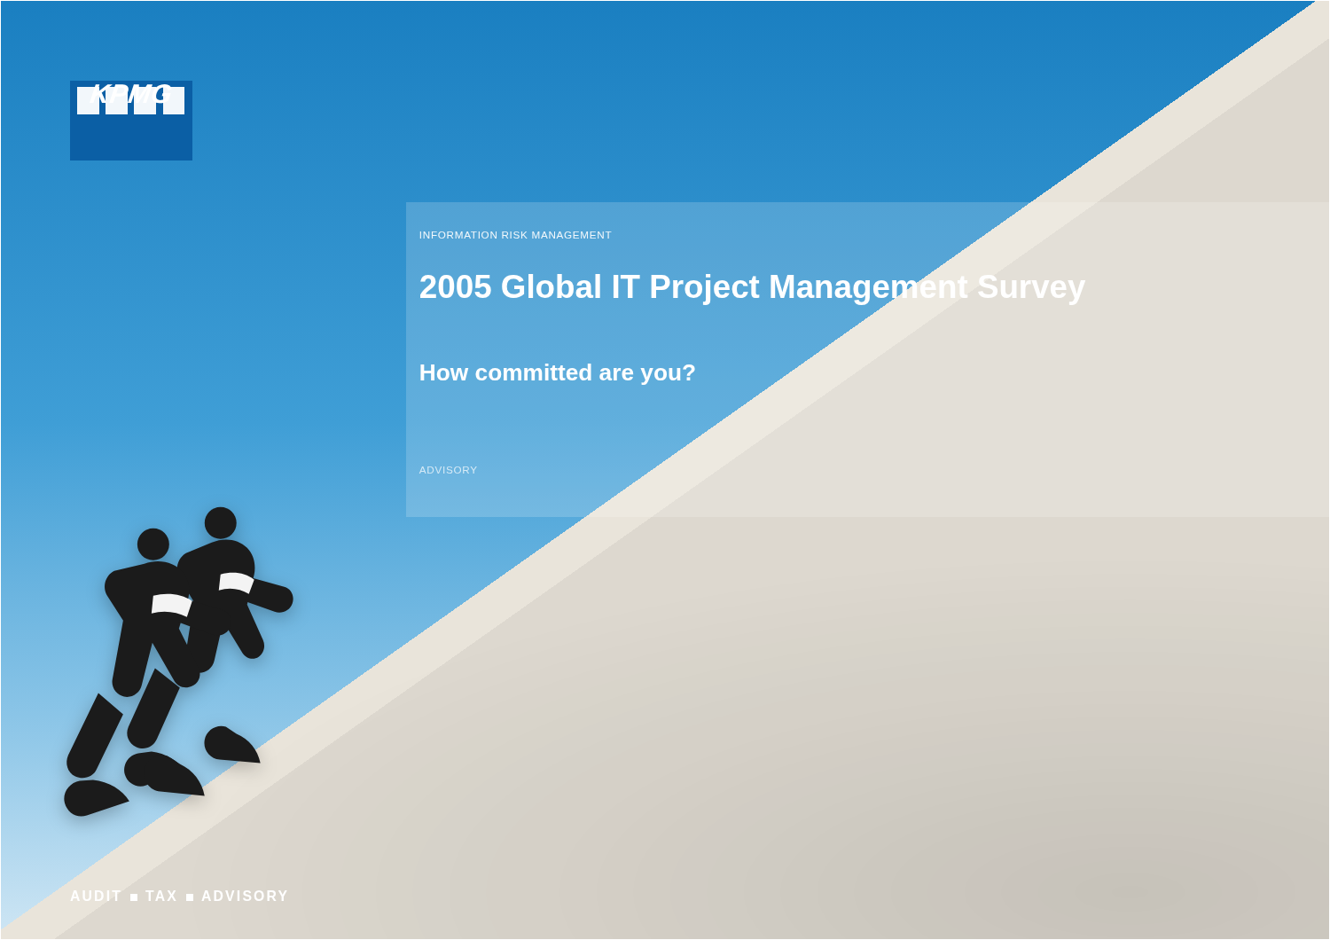KPMG
Information Risk Management
2005 Global IT Project Management Survey
How committed are you?
Advisory
Audit Tax Advisory